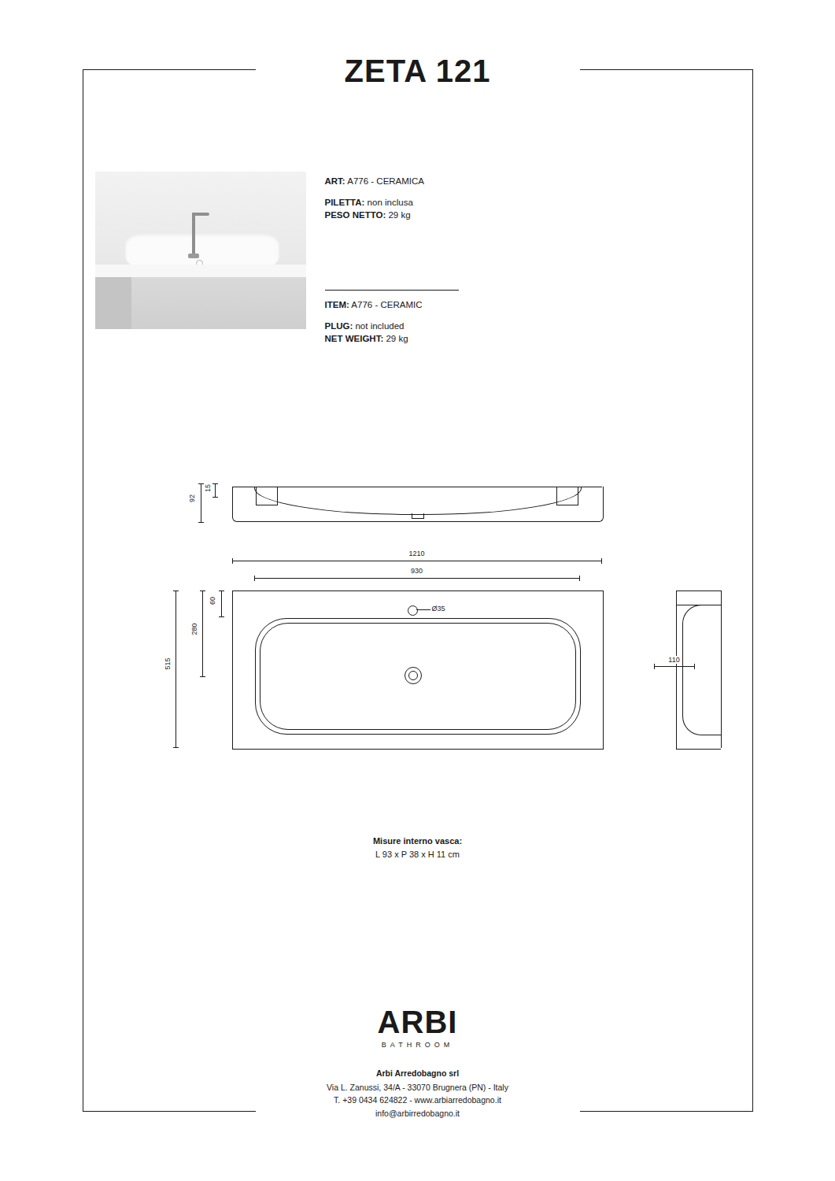ZETA 121
ART: A776 - CERAMICA
PILETTA: non inclusa
PESO NETTO: 29 kg
ITEM: A776 - CERAMIC
PLUG: not included
NET WEIGHT: 29 kg
92
15
1210
930
515
280
60
Ø35
110
Misure interno vasca:
L 93 x P 38 x H 11 cm
ARBI
BATHROOM
Arbi Arredobagno srl
Via L. Zanussi, 34/A - 33070 Brugnera (PN) - Italy
T. +39 0434 624822 - www.arbiarredobagno.it
info@arbirredobagno.it